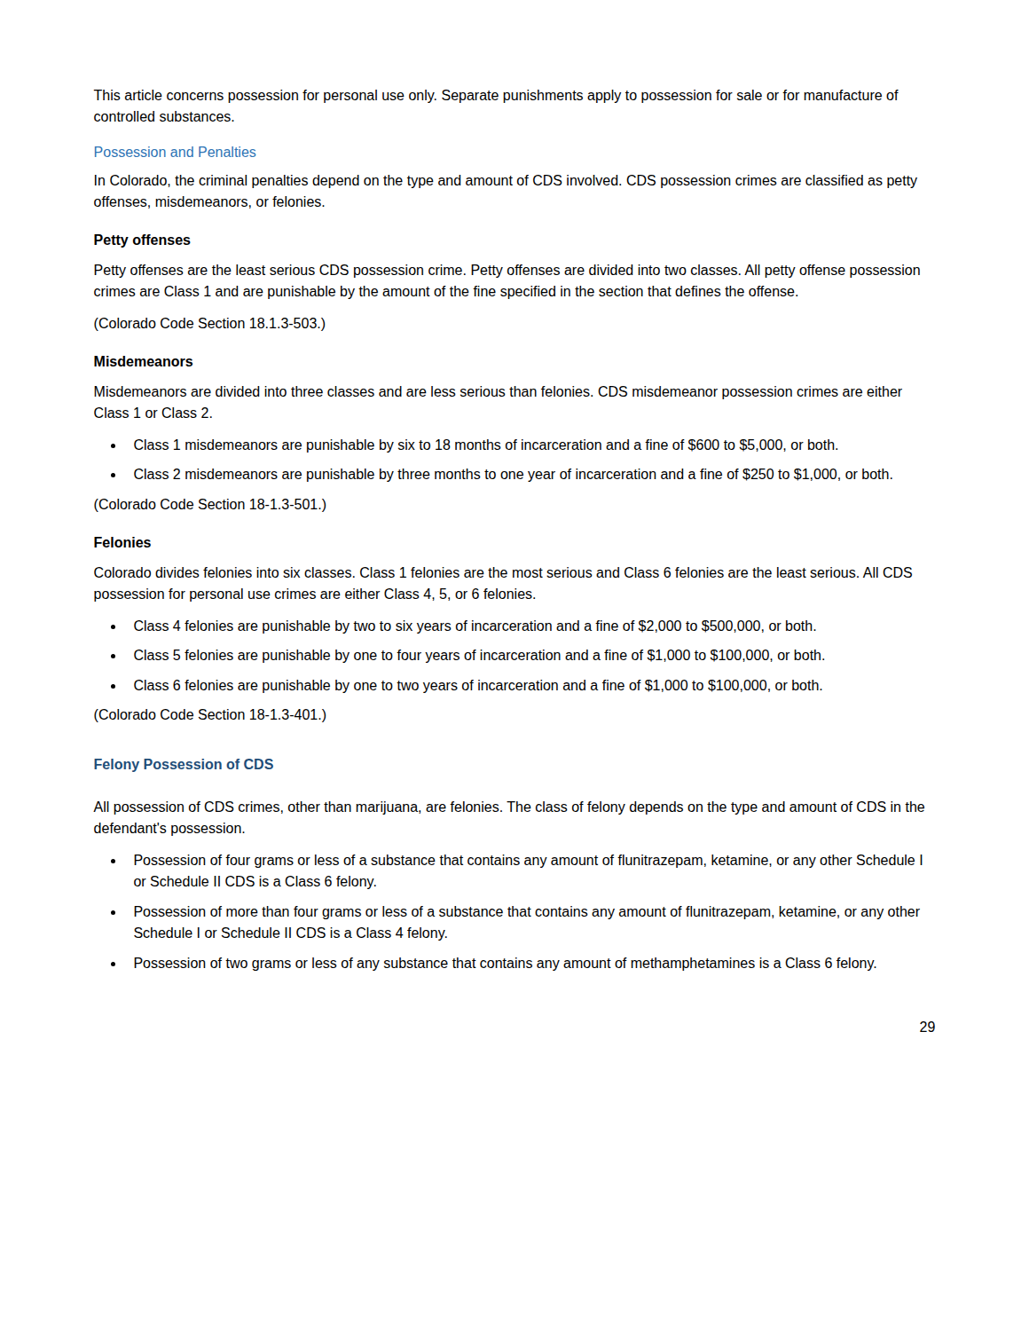This article concerns possession for personal use only. Separate punishments apply to possession for sale or for manufacture of controlled substances.
Possession and Penalties
In Colorado, the criminal penalties depend on the type and amount of CDS involved. CDS possession crimes are classified as petty offenses, misdemeanors, or felonies.
Petty offenses
Petty offenses are the least serious CDS possession crime. Petty offenses are divided into two classes. All petty offense possession crimes are Class 1 and are punishable by the amount of the fine specified in the section that defines the offense.
(Colorado Code Section 18.1.3-503.)
Misdemeanors
Misdemeanors are divided into three classes and are less serious than felonies. CDS misdemeanor possession crimes are either Class 1 or Class 2.
Class 1 misdemeanors are punishable by six to 18 months of incarceration and a fine of $600 to $5,000, or both.
Class 2 misdemeanors are punishable by three months to one year of incarceration and a fine of $250 to $1,000, or both.
(Colorado Code Section 18-1.3-501.)
Felonies
Colorado divides felonies into six classes. Class 1 felonies are the most serious and Class 6 felonies are the least serious. All CDS possession for personal use crimes are either Class 4, 5, or 6 felonies.
Class 4 felonies are punishable by two to six years of incarceration and a fine of $2,000 to $500,000, or both.
Class 5 felonies are punishable by one to four years of incarceration and a fine of $1,000 to $100,000, or both.
Class 6 felonies are punishable by one to two years of incarceration and a fine of $1,000 to $100,000, or both.
(Colorado Code Section 18-1.3-401.)
Felony Possession of CDS
All possession of CDS crimes, other than marijuana, are felonies. The class of felony depends on the type and amount of CDS in the defendant's possession.
Possession of four grams or less of a substance that contains any amount of flunitrazepam, ketamine, or any other Schedule I or Schedule II CDS is a Class 6 felony.
Possession of more than four grams or less of a substance that contains any amount of flunitrazepam, ketamine, or any other Schedule I or Schedule II CDS is a Class 4 felony.
Possession of two grams or less of any substance that contains any amount of methamphetamines is a Class 6 felony.
29